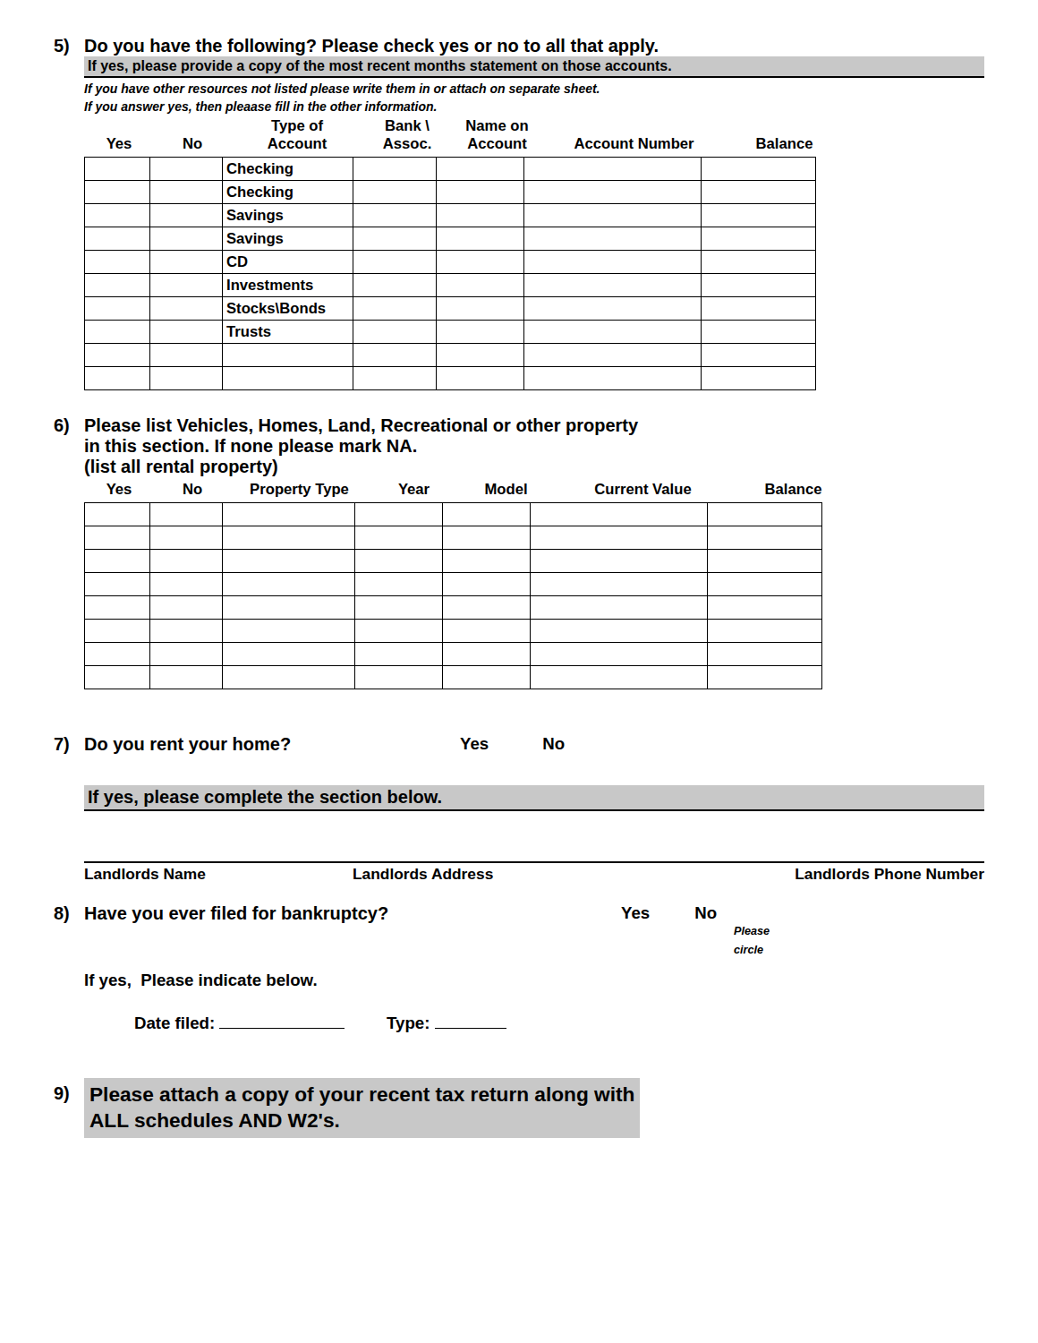5)
Do you have the following? Please check yes or no to all that apply.
If yes, please provide a copy of the most recent months statement on those accounts.
If you have other resources not listed please write them in or attach on separate sheet.
If you answer yes, then pleaase fill in the other information.
| | | Type of | Bank \ | Name on | | |
| Yes | No | Account | Assoc. | Account | Account Number | Balance |
| | | Checking | | | | |
| | | Checking | | | | |
| | | Savings | | | | |
| | | Savings | | | | |
| | | CD | | | | |
| | | Investments | | | | |
| | | Stocks\Bonds | | | | |
| | | Trusts | | | | |
6)
Please list Vehicles, Homes, Land, Recreational or other property
in this section. If none please mark NA.
(list all rental property)
| Yes | No | Property Type | Year | Model | Current Value | Balance |
7)
Do you rent your home? Yes No
If yes, please complete the section below.
Landlords Name
Landlords Address
Landlords Phone Number
8)
Have you ever filed for bankruptcy? Yes No
Please
circle
If yes, Please indicate below.
Date filed: Type:
9)
Please attach a copy of your recent tax return along with
ALL schedules AND W2's.